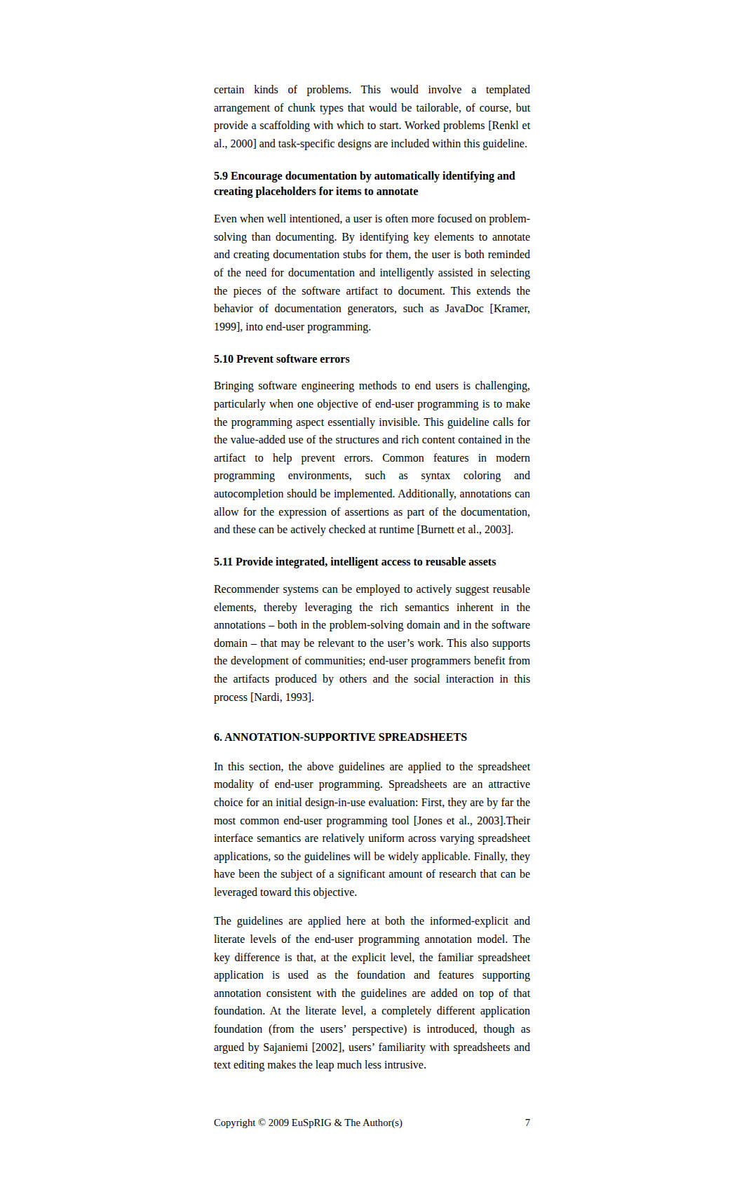certain kinds of problems. This would involve a templated arrangement of chunk types that would be tailorable, of course, but provide a scaffolding with which to start. Worked problems [Renkl et al., 2000] and task-specific designs are included within this guideline.
5.9 Encourage documentation by automatically identifying and creating placeholders for items to annotate
Even when well intentioned, a user is often more focused on problem-solving than documenting. By identifying key elements to annotate and creating documentation stubs for them, the user is both reminded of the need for documentation and intelligently assisted in selecting the pieces of the software artifact to document. This extends the behavior of documentation generators, such as JavaDoc [Kramer, 1999], into end-user programming.
5.10 Prevent software errors
Bringing software engineering methods to end users is challenging, particularly when one objective of end-user programming is to make the programming aspect essentially invisible. This guideline calls for the value-added use of the structures and rich content contained in the artifact to help prevent errors. Common features in modern programming environments, such as syntax coloring and autocompletion should be implemented. Additionally, annotations can allow for the expression of assertions as part of the documentation, and these can be actively checked at runtime [Burnett et al., 2003].
5.11 Provide integrated, intelligent access to reusable assets
Recommender systems can be employed to actively suggest reusable elements, thereby leveraging the rich semantics inherent in the annotations – both in the problem-solving domain and in the software domain – that may be relevant to the user’s work. This also supports the development of communities; end-user programmers benefit from the artifacts produced by others and the social interaction in this process [Nardi, 1993].
6. ANNOTATION-SUPPORTIVE SPREADSHEETS
In this section, the above guidelines are applied to the spreadsheet modality of end-user programming. Spreadsheets are an attractive choice for an initial design-in-use evaluation: First, they are by far the most common end-user programming tool [Jones et al., 2003].Their interface semantics are relatively uniform across varying spreadsheet applications, so the guidelines will be widely applicable. Finally, they have been the subject of a significant amount of research that can be leveraged toward this objective.
The guidelines are applied here at both the informed-explicit and literate levels of the end-user programming annotation model. The key difference is that, at the explicit level, the familiar spreadsheet application is used as the foundation and features supporting annotation consistent with the guidelines are added on top of that foundation. At the literate level, a completely different application foundation (from the users’ perspective) is introduced, though as argued by Sajaniemi [2002], users’ familiarity with spreadsheets and text editing makes the leap much less intrusive.
Copyright © 2009 EuSpRIG & The Author(s) 7